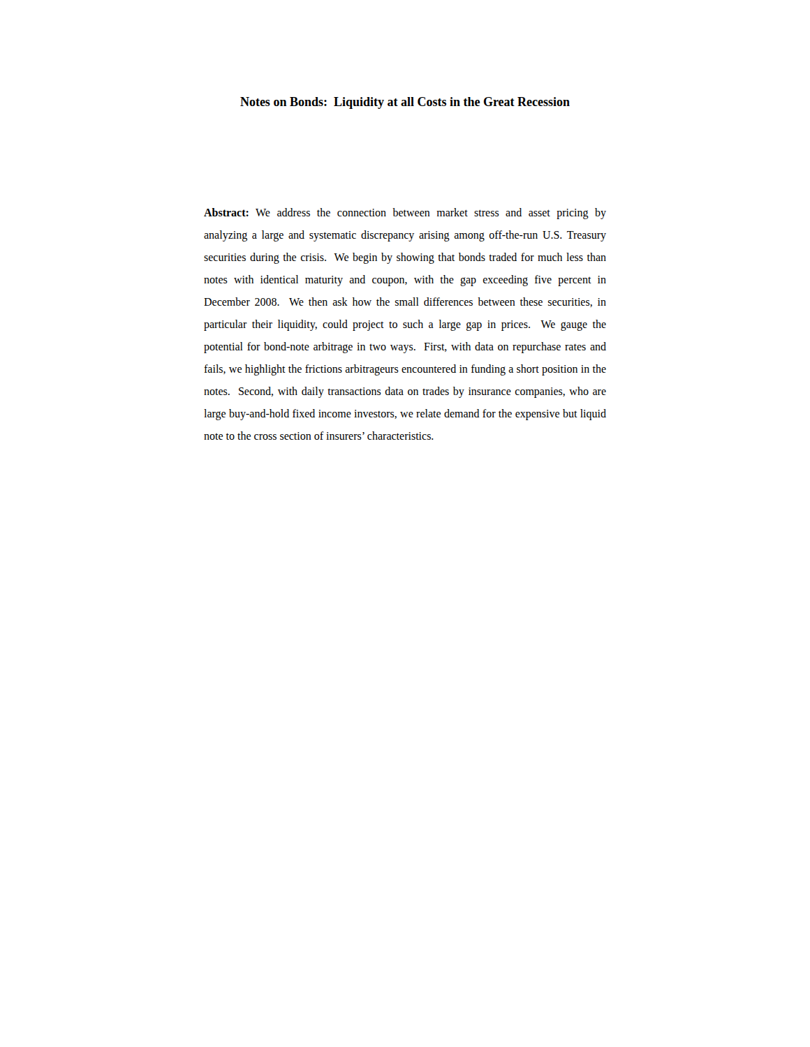Notes on Bonds: Liquidity at all Costs in the Great Recession
Abstract: We address the connection between market stress and asset pricing by analyzing a large and systematic discrepancy arising among off-the-run U.S. Treasury securities during the crisis. We begin by showing that bonds traded for much less than notes with identical maturity and coupon, with the gap exceeding five percent in December 2008. We then ask how the small differences between these securities, in particular their liquidity, could project to such a large gap in prices. We gauge the potential for bond-note arbitrage in two ways. First, with data on repurchase rates and fails, we highlight the frictions arbitrageurs encountered in funding a short position in the notes. Second, with daily transactions data on trades by insurance companies, who are large buy-and-hold fixed income investors, we relate demand for the expensive but liquid note to the cross section of insurers’ characteristics.